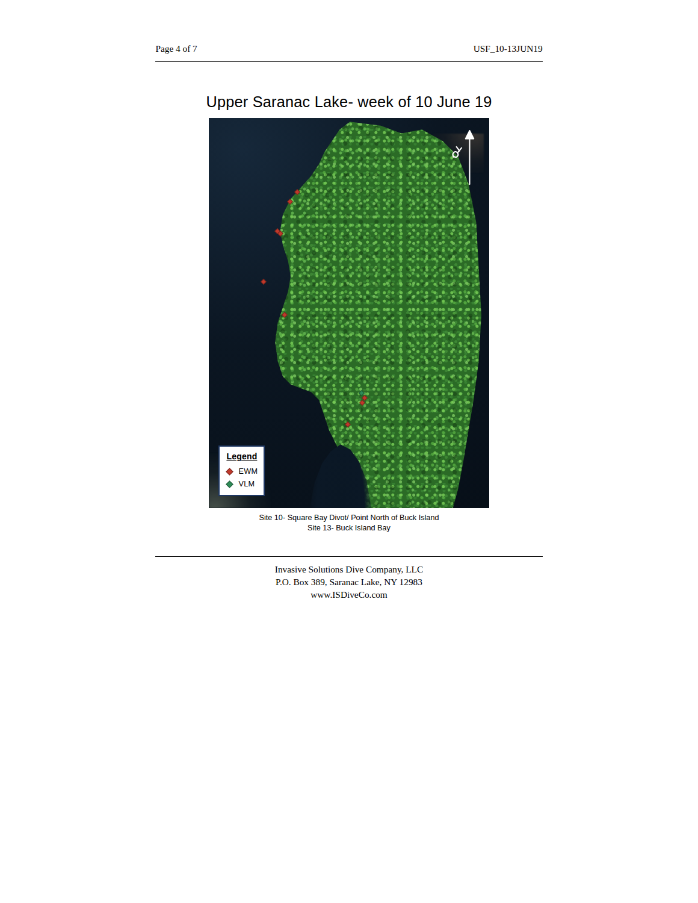Page 4 of 7
USF_10-13JUN19
Upper Saranac Lake- week of 10 June 19
Legend
EWM
VLM
Site 10- Square Bay Divot/ Point North of Buck Island
Site 13- Buck Island Bay
Invasive Solutions Dive Company, LLC
P.O. Box 389, Saranac Lake, NY 12983
www.ISDiveCo.com